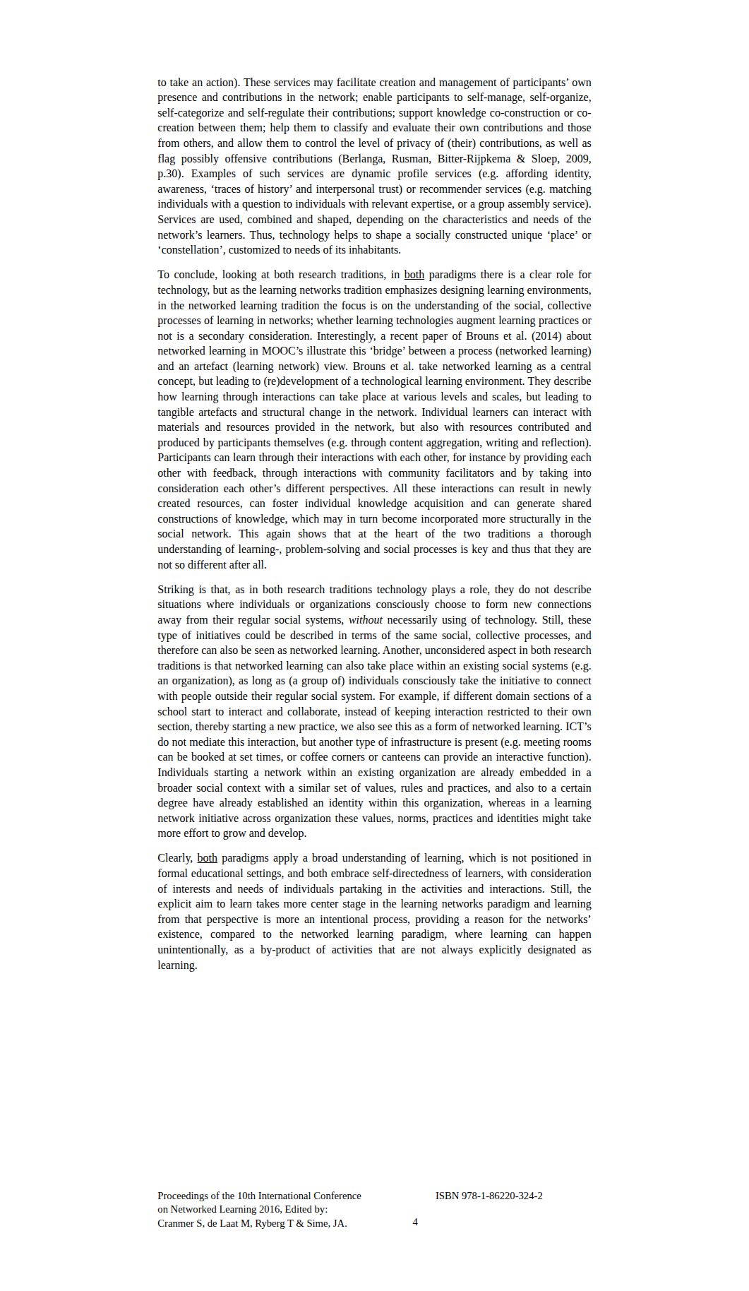to take an action). These services may facilitate creation and management of participants’ own presence and contributions in the network; enable participants to self-manage, self-organize, self-categorize and self-regulate their contributions; support knowledge co-construction or co-creation between them; help them to classify and evaluate their own contributions and those from others, and allow them to control the level of privacy of (their) contributions, as well as flag possibly offensive contributions (Berlanga, Rusman, Bitter-Rijpkema & Sloep, 2009, p.30). Examples of such services are dynamic profile services (e.g. affording identity, awareness, ‘traces of history’ and interpersonal trust) or recommender services (e.g. matching individuals with a question to individuals with relevant expertise, or a group assembly service). Services are used, combined and shaped, depending on the characteristics and needs of the network’s learners. Thus, technology helps to shape a socially constructed unique ‘place’ or ‘constellation’, customized to needs of its inhabitants.
To conclude, looking at both research traditions, in both paradigms there is a clear role for technology, but as the learning networks tradition emphasizes designing learning environments, in the networked learning tradition the focus is on the understanding of the social, collective processes of learning in networks; whether learning technologies augment learning practices or not is a secondary consideration. Interestingly, a recent paper of Brouns et al. (2014) about networked learning in MOOC’s illustrate this ‘bridge’ between a process (networked learning) and an artefact (learning network) view. Brouns et al. take networked learning as a central concept, but leading to (re)development of a technological learning environment. They describe how learning through interactions can take place at various levels and scales, but leading to tangible artefacts and structural change in the network. Individual learners can interact with materials and resources provided in the network, but also with resources contributed and produced by participants themselves (e.g. through content aggregation, writing and reflection). Participants can learn through their interactions with each other, for instance by providing each other with feedback, through interactions with community facilitators and by taking into consideration each other’s different perspectives. All these interactions can result in newly created resources, can foster individual knowledge acquisition and can generate shared constructions of knowledge, which may in turn become incorporated more structurally in the social network. This again shows that at the heart of the two traditions a thorough understanding of learning-, problem-solving and social processes is key and thus that they are not so different after all.
Striking is that, as in both research traditions technology plays a role, they do not describe situations where individuals or organizations consciously choose to form new connections away from their regular social systems, without necessarily using of technology. Still, these type of initiatives could be described in terms of the same social, collective processes, and therefore can also be seen as networked learning. Another, unconsidered aspect in both research traditions is that networked learning can also take place within an existing social systems (e.g. an organization), as long as (a group of) individuals consciously take the initiative to connect with people outside their regular social system. For example, if different domain sections of a school start to interact and collaborate, instead of keeping interaction restricted to their own section, thereby starting a new practice, we also see this as a form of networked learning. ICT’s do not mediate this interaction, but another type of infrastructure is present (e.g. meeting rooms can be booked at set times, or coffee corners or canteens can provide an interactive function). Individuals starting a network within an existing organization are already embedded in a broader social context with a similar set of values, rules and practices, and also to a certain degree have already established an identity within this organization, whereas in a learning network initiative across organization these values, norms, practices and identities might take more effort to grow and develop.
Clearly, both paradigms apply a broad understanding of learning, which is not positioned in formal educational settings, and both embrace self-directedness of learners, with consideration of interests and needs of individuals partaking in the activities and interactions. Still, the explicit aim to learn takes more center stage in the learning networks paradigm and learning from that perspective is more an intentional process, providing a reason for the networks’ existence, compared to the networked learning paradigm, where learning can happen unintentionally, as a by-product of activities that are not always explicitly designated as learning.
Proceedings of the 10th International Conference
on Networked Learning 2016, Edited by:
Cranmer S, de Laat M, Ryberg T & Sime, JA.
4
ISBN 978-1-86220-324-2